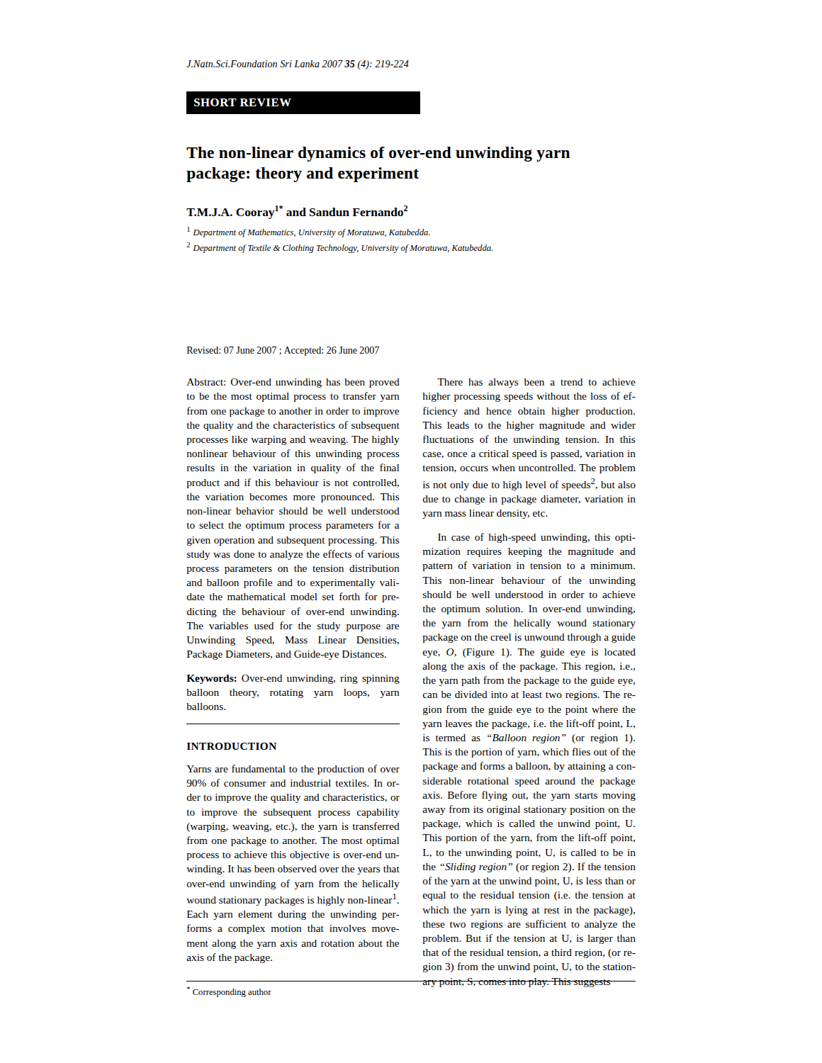J.Natn.Sci.Foundation Sri Lanka 2007 35 (4): 219-224
SHORT REVIEW
The non-linear dynamics of over-end unwinding yarn package: theory and experiment
T.M.J.A. Cooray1* and Sandun Fernando2
1Department of Mathematics, University of Moratuwa, Katubedda.
2Department of Textile & Clothing Technology, University of Moratuwa, Katubedda.
Revised: 07 June 2007 ; Accepted: 26 June 2007
Abstract: Over-end unwinding has been proved to be the most optimal process to transfer yarn from one package to another in order to improve the quality and the characteristics of subsequent processes like warping and weaving. The highly nonlinear behaviour of this unwinding process results in the variation in quality of the final product and if this behaviour is not controlled, the variation becomes more pronounced. This non-linear behavior should be well understood to select the optimum process parameters for a given operation and subsequent processing. This study was done to analyze the effects of various process parameters on the tension distribution and balloon profile and to experimentally validate the mathematical model set forth for predicting the behaviour of over-end unwinding. The variables used for the study purpose are Unwinding Speed, Mass Linear Densities, Package Diameters, and Guide-eye Distances.
Keywords: Over-end unwinding, ring spinning balloon theory, rotating yarn loops, yarn balloons.
INTRODUCTION
Yarns are fundamental to the production of over 90% of consumer and industrial textiles. In order to improve the quality and characteristics, or to improve the subsequent process capability (warping, weaving, etc.), the yarn is transferred from one package to another. The most optimal process to achieve this objective is over-end unwinding. It has been observed over the years that over-end unwinding of yarn from the helically wound stationary packages is highly non-linear1. Each yarn element during the unwinding performs a complex motion that involves movement along the yarn axis and rotation about the axis of the package.
There has always been a trend to achieve higher processing speeds without the loss of efficiency and hence obtain higher production. This leads to the higher magnitude and wider fluctuations of the unwinding tension. In this case, once a critical speed is passed, variation in tension, occurs when uncontrolled. The problem is not only due to high level of speeds2, but also due to change in package diameter, variation in yarn mass linear density, etc.
In case of high-speed unwinding, this optimization requires keeping the magnitude and pattern of variation in tension to a minimum. This non-linear behaviour of the unwinding should be well understood in order to achieve the optimum solution. In over-end unwinding, the yarn from the helically wound stationary package on the creel is unwound through a guide eye, O, (Figure 1). The guide eye is located along the axis of the package. This region, i.e., the yarn path from the package to the guide eye, can be divided into at least two regions. The region from the guide eye to the point where the yarn leaves the package, i.e. the lift-off point, L, is termed as “Balloon region” (or region 1). This is the portion of yarn, which flies out of the package and forms a balloon, by attaining a considerable rotational speed around the package axis. Before flying out, the yarn starts moving away from its original stationary position on the package, which is called the unwind point, U. This portion of the yarn, from the lift-off point, L, to the unwinding point, U, is called to be in the “Sliding region” (or region 2). If the tension of the yarn at the unwind point, U, is less than or equal to the residual tension (i.e. the tension at which the yarn is lying at rest in the package), these two regions are sufficient to analyze the problem. But if the tension at U, is larger than that of the residual tension, a third region, (or region 3) from the unwind point, U, to the stationary point, S, comes into play. This suggests
* Corresponding author